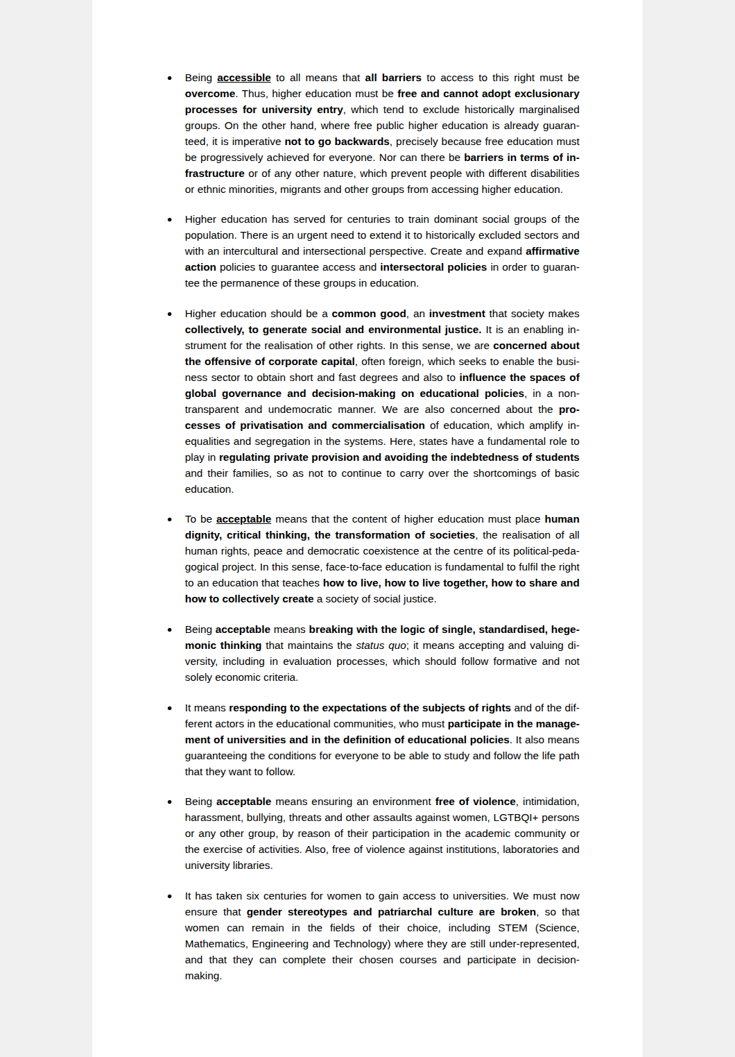Being accessible to all means that all barriers to access to this right must be overcome. Thus, higher education must be free and cannot adopt exclusionary processes for university entry, which tend to exclude historically marginalised groups. On the other hand, where free public higher education is already guaranteed, it is imperative not to go backwards, precisely because free education must be progressively achieved for everyone. Nor can there be barriers in terms of infrastructure or of any other nature, which prevent people with different disabilities or ethnic minorities, migrants and other groups from accessing higher education.
Higher education has served for centuries to train dominant social groups of the population. There is an urgent need to extend it to historically excluded sectors and with an intercultural and intersectional perspective. Create and expand affirmative action policies to guarantee access and intersectoral policies in order to guarantee the permanence of these groups in education.
Higher education should be a common good, an investment that society makes collectively, to generate social and environmental justice. It is an enabling instrument for the realisation of other rights. In this sense, we are concerned about the offensive of corporate capital, often foreign, which seeks to enable the business sector to obtain short and fast degrees and also to influence the spaces of global governance and decision-making on educational policies, in a non-transparent and undemocratic manner. We are also concerned about the processes of privatisation and commercialisation of education, which amplify inequalities and segregation in the systems. Here, states have a fundamental role to play in regulating private provision and avoiding the indebtedness of students and their families, so as not to continue to carry over the shortcomings of basic education.
To be acceptable means that the content of higher education must place human dignity, critical thinking, the transformation of societies, the realisation of all human rights, peace and democratic coexistence at the centre of its political-pedagogical project. In this sense, face-to-face education is fundamental to fulfil the right to an education that teaches how to live, how to live together, how to share and how to collectively create a society of social justice.
Being acceptable means breaking with the logic of single, standardised, hegemonic thinking that maintains the status quo; it means accepting and valuing diversity, including in evaluation processes, which should follow formative and not solely economic criteria.
It means responding to the expectations of the subjects of rights and of the different actors in the educational communities, who must participate in the management of universities and in the definition of educational policies. It also means guaranteeing the conditions for everyone to be able to study and follow the life path that they want to follow.
Being acceptable means ensuring an environment free of violence, intimidation, harassment, bullying, threats and other assaults against women, LGTBQI+ persons or any other group, by reason of their participation in the academic community or the exercise of activities. Also, free of violence against institutions, laboratories and university libraries.
It has taken six centuries for women to gain access to universities. We must now ensure that gender stereotypes and patriarchal culture are broken, so that women can remain in the fields of their choice, including STEM (Science, Mathematics, Engineering and Technology) where they are still under-represented, and that they can complete their chosen courses and participate in decision-making.